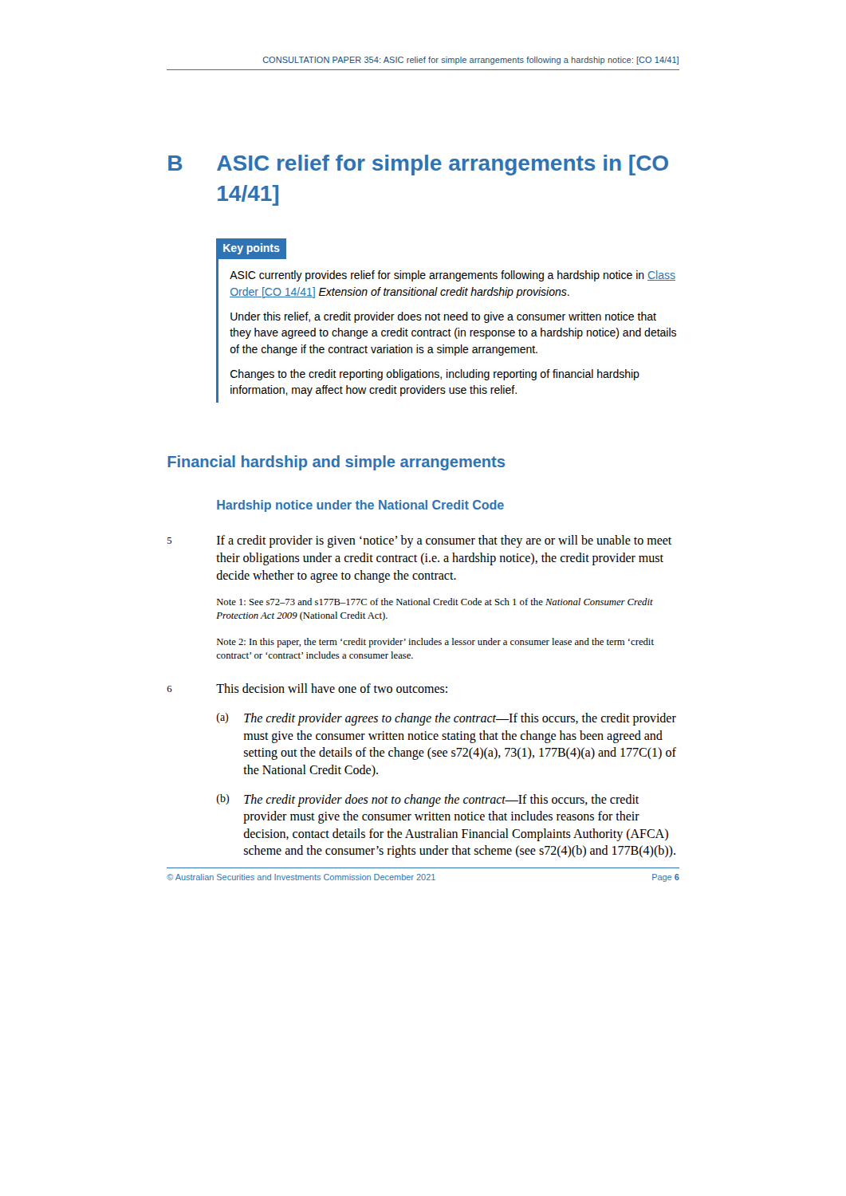CONSULTATION PAPER 354: ASIC relief for simple arrangements following a hardship notice: [CO 14/41]
B ASIC relief for simple arrangements in [CO 14/41]
Key points
ASIC currently provides relief for simple arrangements following a hardship notice in Class Order [CO 14/41] Extension of transitional credit hardship provisions.
Under this relief, a credit provider does not need to give a consumer written notice that they have agreed to change a credit contract (in response to a hardship notice) and details of the change if the contract variation is a simple arrangement.
Changes to the credit reporting obligations, including reporting of financial hardship information, may affect how credit providers use this relief.
Financial hardship and simple arrangements
Hardship notice under the National Credit Code
5
If a credit provider is given ‘notice’ by a consumer that they are or will be unable to meet their obligations under a credit contract (i.e. a hardship notice), the credit provider must decide whether to agree to change the contract.
Note 1: See s72–73 and s177B–177C of the National Credit Code at Sch 1 of the National Consumer Credit Protection Act 2009 (National Credit Act).
Note 2: In this paper, the term ‘credit provider’ includes a lessor under a consumer lease and the term ‘credit contract’ or ‘contract’ includes a consumer lease.
6
This decision will have one of two outcomes:
(a) The credit provider agrees to change the contract—If this occurs, the credit provider must give the consumer written notice stating that the change has been agreed and setting out the details of the change (see s72(4)(a), 73(1), 177B(4)(a) and 177C(1) of the National Credit Code).
(b) The credit provider does not to change the contract—If this occurs, the credit provider must give the consumer written notice that includes reasons for their decision, contact details for the Australian Financial Complaints Authority (AFCA) scheme and the consumer’s rights under that scheme (see s72(4)(b) and 177B(4)(b)).
© Australian Securities and Investments Commission December 2021
Page 6